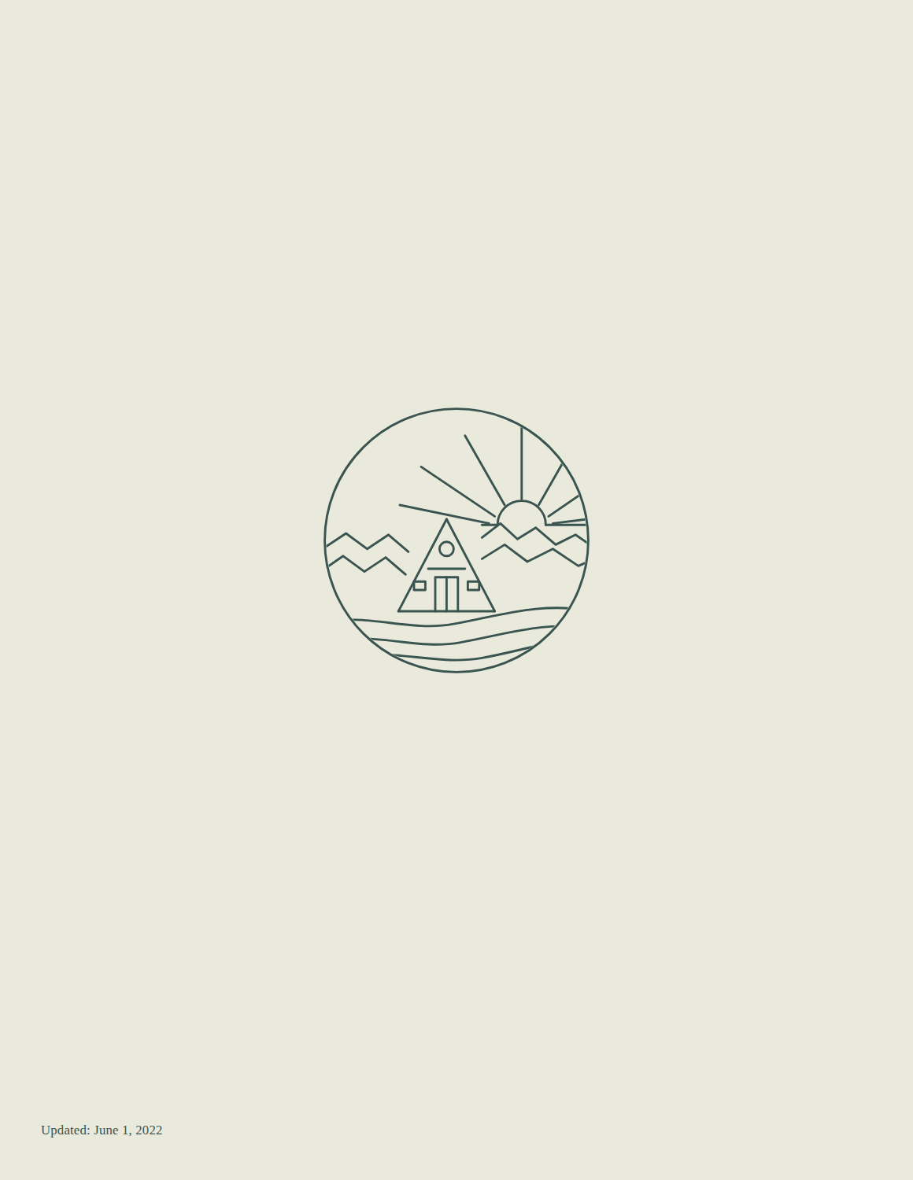Updated: June 1, 2022